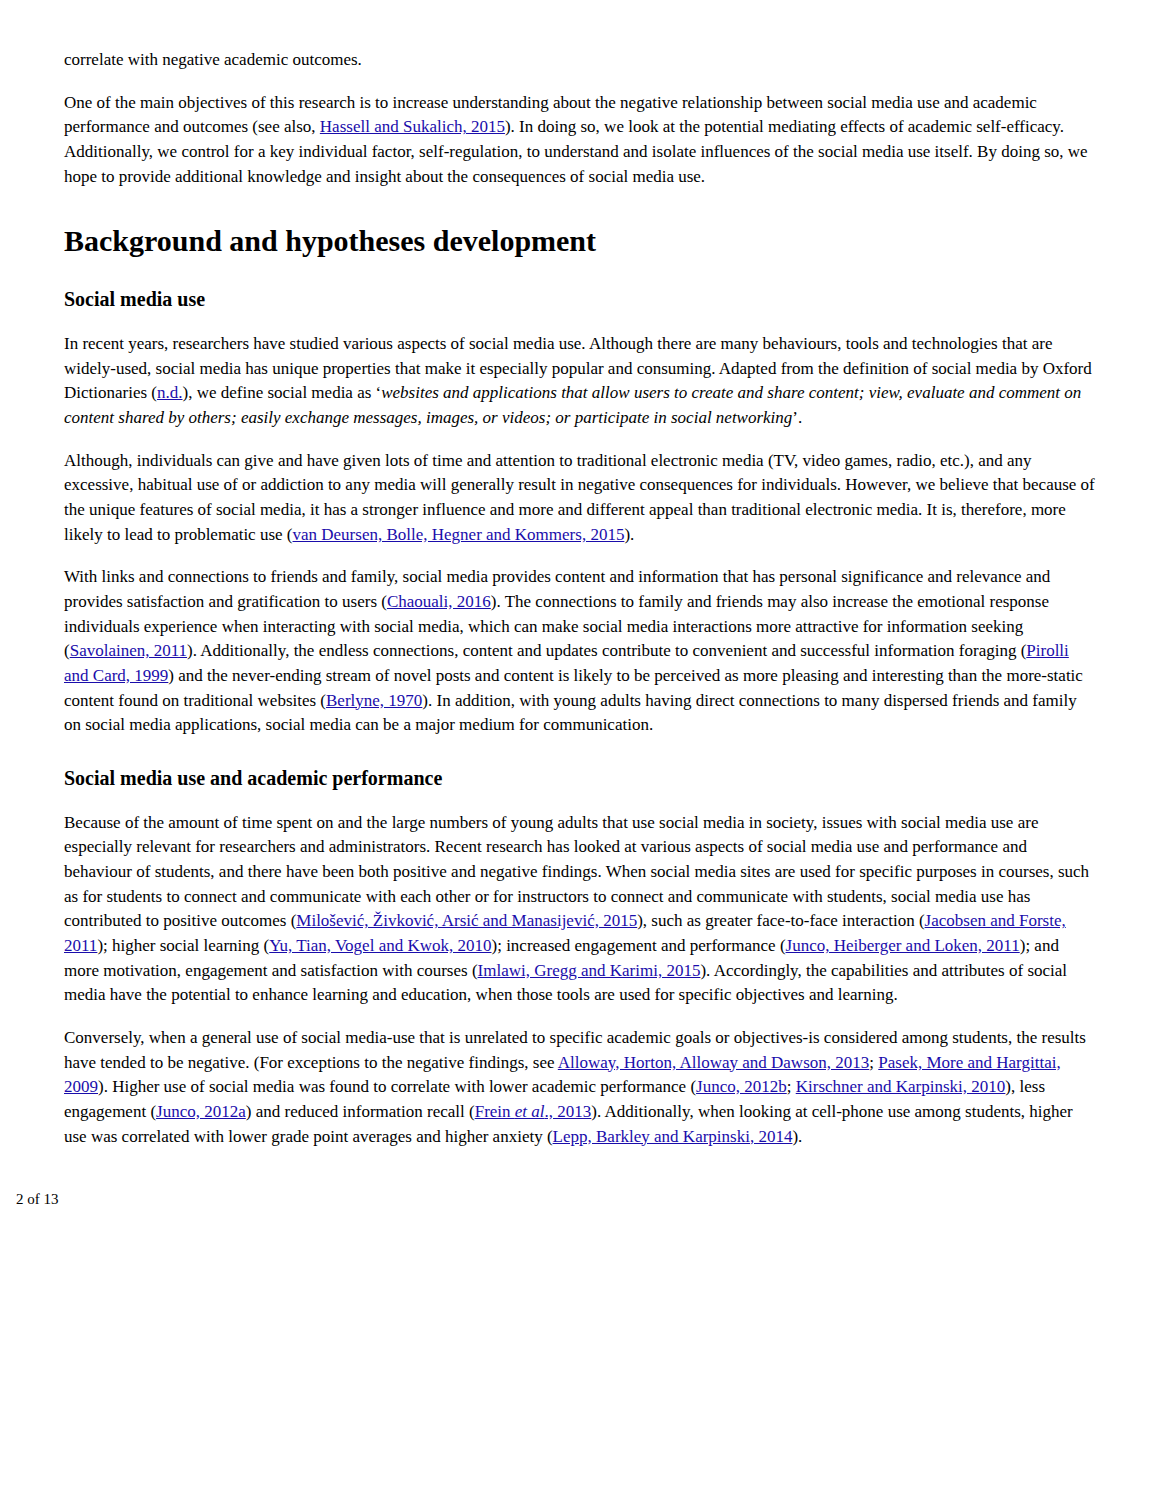correlate with negative academic outcomes.
One of the main objectives of this research is to increase understanding about the negative relationship between social media use and academic performance and outcomes (see also, Hassell and Sukalich, 2015). In doing so, we look at the potential mediating effects of academic self-efficacy. Additionally, we control for a key individual factor, self-regulation, to understand and isolate influences of the social media use itself. By doing so, we hope to provide additional knowledge and insight about the consequences of social media use.
Background and hypotheses development
Social media use
In recent years, researchers have studied various aspects of social media use. Although there are many behaviours, tools and technologies that are widely-used, social media has unique properties that make it especially popular and consuming. Adapted from the definition of social media by Oxford Dictionaries (n.d.), we define social media as ‘websites and applications that allow users to create and share content; view, evaluate and comment on content shared by others; easily exchange messages, images, or videos; or participate in social networking’.
Although, individuals can give and have given lots of time and attention to traditional electronic media (TV, video games, radio, etc.), and any excessive, habitual use of or addiction to any media will generally result in negative consequences for individuals. However, we believe that because of the unique features of social media, it has a stronger influence and more and different appeal than traditional electronic media. It is, therefore, more likely to lead to problematic use (van Deursen, Bolle, Hegner and Kommers, 2015).
With links and connections to friends and family, social media provides content and information that has personal significance and relevance and provides satisfaction and gratification to users (Chaouali, 2016). The connections to family and friends may also increase the emotional response individuals experience when interacting with social media, which can make social media interactions more attractive for information seeking (Savolainen, 2011). Additionally, the endless connections, content and updates contribute to convenient and successful information foraging (Pirolli and Card, 1999) and the never-ending stream of novel posts and content is likely to be perceived as more pleasing and interesting than the more-static content found on traditional websites (Berlyne, 1970). In addition, with young adults having direct connections to many dispersed friends and family on social media applications, social media can be a major medium for communication.
Social media use and academic performance
Because of the amount of time spent on and the large numbers of young adults that use social media in society, issues with social media use are especially relevant for researchers and administrators. Recent research has looked at various aspects of social media use and performance and behaviour of students, and there have been both positive and negative findings. When social media sites are used for specific purposes in courses, such as for students to connect and communicate with each other or for instructors to connect and communicate with students, social media use has contributed to positive outcomes (Milošević, Živković, Arsić and Manasijević, 2015), such as greater face-to-face interaction (Jacobsen and Forste, 2011); higher social learning (Yu, Tian, Vogel and Kwok, 2010); increased engagement and performance (Junco, Heiberger and Loken, 2011); and more motivation, engagement and satisfaction with courses (Imlawi, Gregg and Karimi, 2015). Accordingly, the capabilities and attributes of social media have the potential to enhance learning and education, when those tools are used for specific objectives and learning.
Conversely, when a general use of social media-use that is unrelated to specific academic goals or objectives-is considered among students, the results have tended to be negative. (For exceptions to the negative findings, see Alloway, Horton, Alloway and Dawson, 2013; Pasek, More and Hargittai, 2009). Higher use of social media was found to correlate with lower academic performance (Junco, 2012b; Kirschner and Karpinski, 2010), less engagement (Junco, 2012a) and reduced information recall (Frein et al., 2013). Additionally, when looking at cell-phone use among students, higher use was correlated with lower grade point averages and higher anxiety (Lepp, Barkley and Karpinski, 2014).
2 of 13